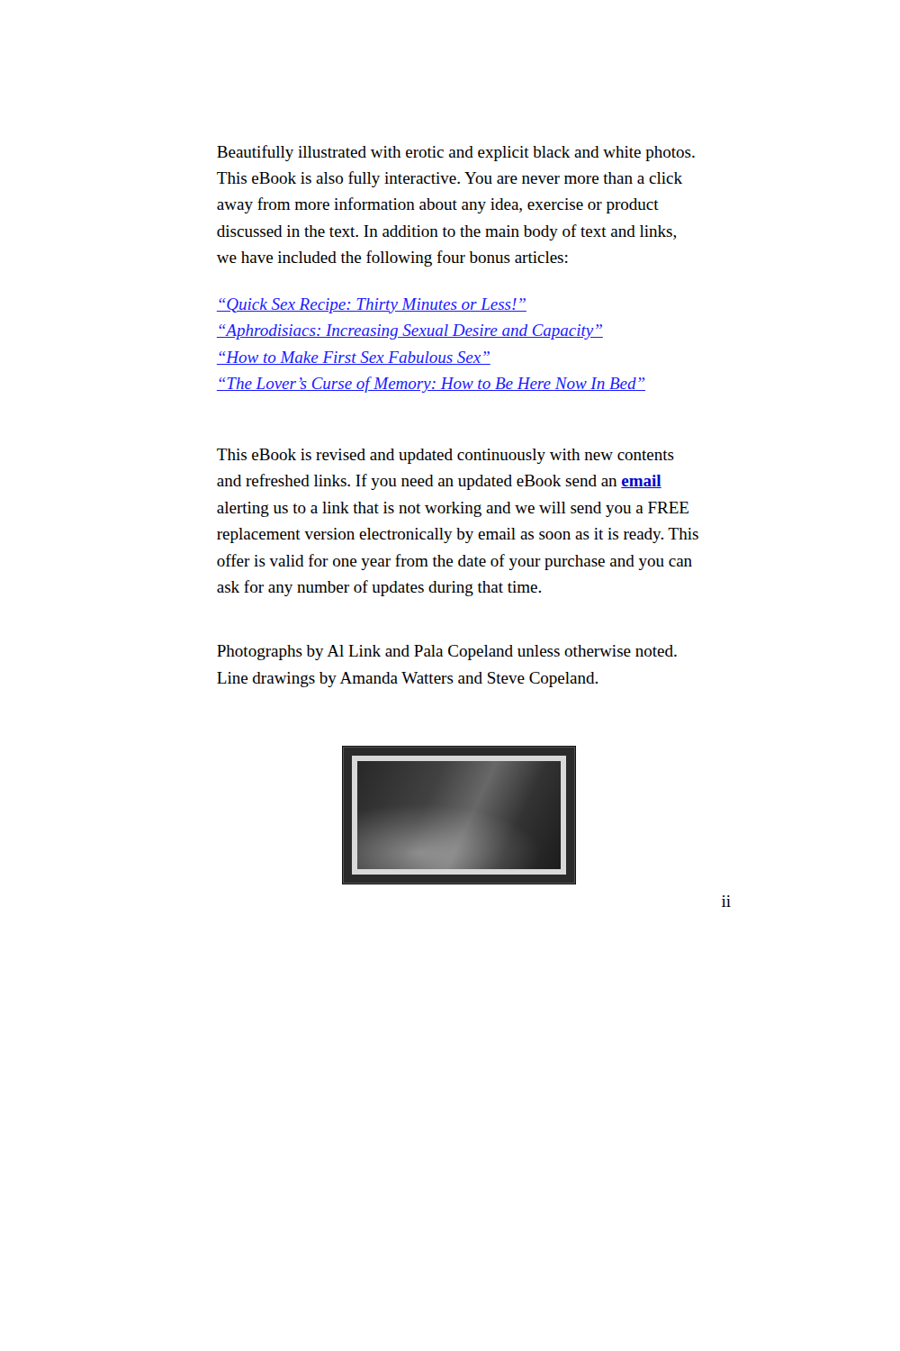Beautifully illustrated with erotic and explicit black and white photos. This eBook is also fully interactive. You are never more than a click away from more information about any idea, exercise or product discussed in the text. In addition to the main body of text and links, we have included the following four bonus articles:
“Quick Sex Recipe: Thirty Minutes or Less!” “Aphrodisiacs: Increasing Sexual Desire and Capacity” “How to Make First Sex Fabulous Sex” “The Lover’s Curse of Memory: How to Be Here Now In Bed”
This eBook is revised and updated continuously with new contents and refreshed links. If you need an updated eBook send an email alerting us to a link that is not working and we will send you a FREE replacement version electronically by email as soon as it is ready. This offer is valid for one year from the date of your purchase and you can ask for any number of updates during that time.
Photographs by Al Link and Pala Copeland unless otherwise noted.
Line drawings by Amanda Watters and Steve Copeland.
ii